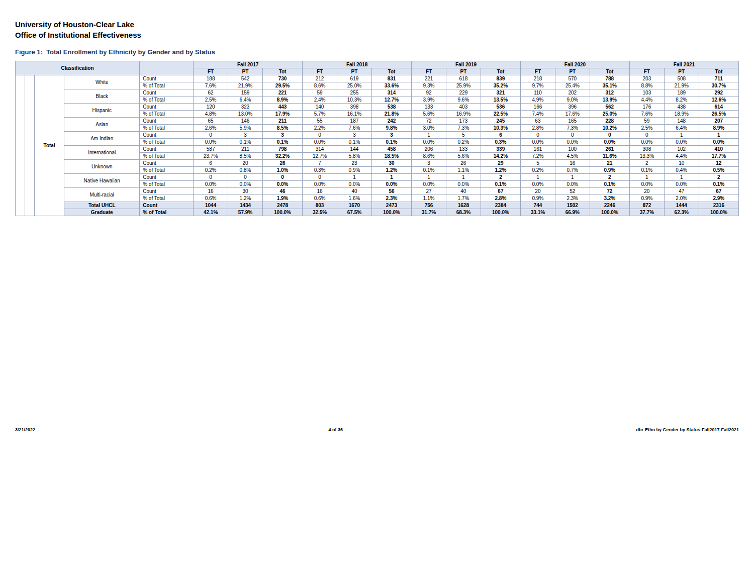University of Houston-Clear Lake
Office of Institutional Effectiveness
Figure 1: Total Enrollment by Ethnicity by Gender and by Status
| Classification | | Fall 2017 | Fall 2018 | Fall 2019 | Fall 2020 | Fall 2021 |
| --- | --- | --- | --- | --- | --- | --- |
| FT | PT | Tot | FT | PT | Tot | FT | PT | Tot | FT | PT | Tot | FT | PT | Tot |
| | | Total | White | Count | 188 | 542 | 730 | 212 | 619 | 831 | 221 | 618 | 839 | 218 | 570 | 788 | 203 | 508 | 711 |
| % of Total | 7.6% | 21.9% | 29.5% | 8.6% | 25.0% | 33.6% | 9.3% | 25.9% | 35.2% | 9.7% | 25.4% | 35.1% | 8.8% | 21.9% | 30.7% |
| Black | Count | 62 | 159 | 221 | 59 | 255 | 314 | 92 | 229 | 321 | 110 | 202 | 312 | 103 | 189 | 292 |
| % of Total | 2.5% | 6.4% | 8.9% | 2.4% | 10.3% | 12.7% | 3.9% | 9.6% | 13.5% | 4.9% | 9.0% | 13.9% | 4.4% | 8.2% | 12.6% |
| Hispanic | Count | 120 | 323 | 443 | 140 | 398 | 538 | 133 | 403 | 536 | 166 | 396 | 562 | 176 | 438 | 614 |
| % of Total | 4.8% | 13.0% | 17.9% | 5.7% | 16.1% | 21.8% | 5.6% | 16.9% | 22.5% | 7.4% | 17.6% | 25.0% | 7.6% | 18.9% | 26.5% |
| Asian | Count | 65 | 146 | 211 | 55 | 187 | 242 | 72 | 173 | 245 | 63 | 165 | 228 | 59 | 148 | 207 |
| % of Total | 2.6% | 5.9% | 8.5% | 2.2% | 7.6% | 9.8% | 3.0% | 7.3% | 10.3% | 2.8% | 7.3% | 10.2% | 2.5% | 6.4% | 8.9% |
| Am Indian | Count | 0 | 3 | 3 | 0 | 3 | 3 | 1 | 5 | 6 | 0 | 0 | 0 | 0 | 1 | 1 |
| % of Total | 0.0% | 0.1% | 0.1% | 0.0% | 0.1% | 0.1% | 0.0% | 0.2% | 0.3% | 0.0% | 0.0% | 0.0% | 0.0% | 0.0% | 0.0% |
| International | Count | 587 | 211 | 798 | 314 | 144 | 458 | 206 | 133 | 339 | 161 | 100 | 261 | 308 | 102 | 410 |
| % of Total | 23.7% | 8.5% | 32.2% | 12.7% | 5.8% | 18.5% | 8.6% | 5.6% | 14.2% | 7.2% | 4.5% | 11.6% | 13.3% | 4.4% | 17.7% |
| Unknown | Count | 6 | 20 | 26 | 7 | 23 | 30 | 3 | 26 | 29 | 5 | 16 | 21 | 2 | 10 | 12 |
| % of Total | 0.2% | 0.8% | 1.0% | 0.3% | 0.9% | 1.2% | 0.1% | 1.1% | 1.2% | 0.2% | 0.7% | 0.9% | 0.1% | 0.4% | 0.5% |
| Native Hawaiian | Count | 0 | 0 | 0 | 0 | 1 | 1 | 1 | 1 | 2 | 1 | 1 | 2 | 1 | 1 | 2 |
| % of Total | 0.0% | 0.0% | 0.0% | 0.0% | 0.0% | 0.0% | 0.0% | 0.0% | 0.1% | 0.0% | 0.0% | 0.1% | 0.0% | 0.0% | 0.1% |
| Multi-racial | Count | 16 | 30 | 46 | 16 | 40 | 56 | 27 | 40 | 67 | 20 | 52 | 72 | 20 | 47 | 67 |
| % of Total | 0.6% | 1.2% | 1.9% | 0.6% | 1.6% | 2.3% | 1.1% | 1.7% | 2.8% | 0.9% | 2.3% | 3.2% | 0.9% | 2.0% | 2.9% |
| Total UHCL | Count | 1044 | 1434 | 2478 | 803 | 1670 | 2473 | 756 | 1628 | 2384 | 744 | 1502 | 2246 | 872 | 1444 | 2316 |
| Graduate | % of Total | 42.1% | 57.9% | 100.0% | 32.5% | 67.5% | 100.0% | 31.7% | 68.3% | 100.0% | 33.1% | 66.9% | 100.0% | 37.7% | 62.3% | 100.0% |
3/21/2022 4 of 36 dbr-Ethn by Gender by Status-Fall2017-Fall2021